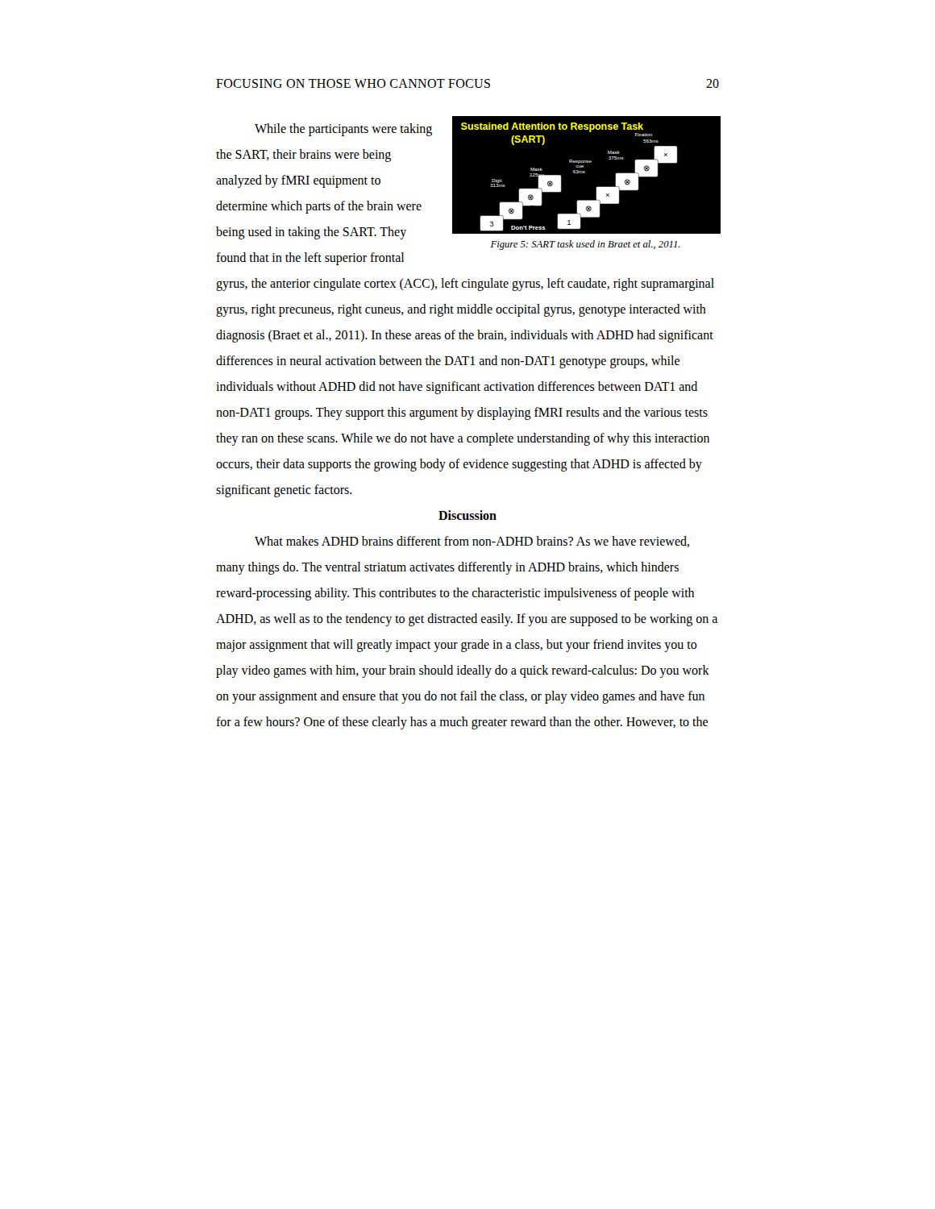Focusing on Those Who Cannot Focus 20
Figure 5: SART task used in Braet et al., 2011.
While the participants were taking the SART, their brains were being analyzed by fMRI equipment to determine which parts of the brain were being used in taking the SART. They found that in the left superior frontal gyrus, the anterior cingulate cortex (ACC), left cingulate gyrus, left caudate, right supramarginal gyrus, right precuneus, right cuneus, and right middle occipital gyrus, genotype interacted with diagnosis (Braet et al., 2011). In these areas of the brain, individuals with ADHD had significant differences in neural activation between the DAT1 and non-DAT1 genotype groups, while individuals without ADHD did not have significant activation differences between DAT1 and non-DAT1 groups. They support this argument by displaying fMRI results and the various tests they ran on these scans. While we do not have a complete understanding of why this interaction occurs, their data supports the growing body of evidence suggesting that ADHD is affected by significant genetic factors.
Discussion
What makes ADHD brains different from non-ADHD brains? As we have reviewed, many things do. The ventral striatum activates differently in ADHD brains, which hinders reward-processing ability. This contributes to the characteristic impulsiveness of people with ADHD, as well as to the tendency to get distracted easily. If you are supposed to be working on a major assignment that will greatly impact your grade in a class, but your friend invites you to play video games with him, your brain should ideally do a quick reward-calculus: Do you work on your assignment and ensure that you do not fail the class, or play video games and have fun for a few hours? One of these clearly has a much greater reward than the other. However, to the